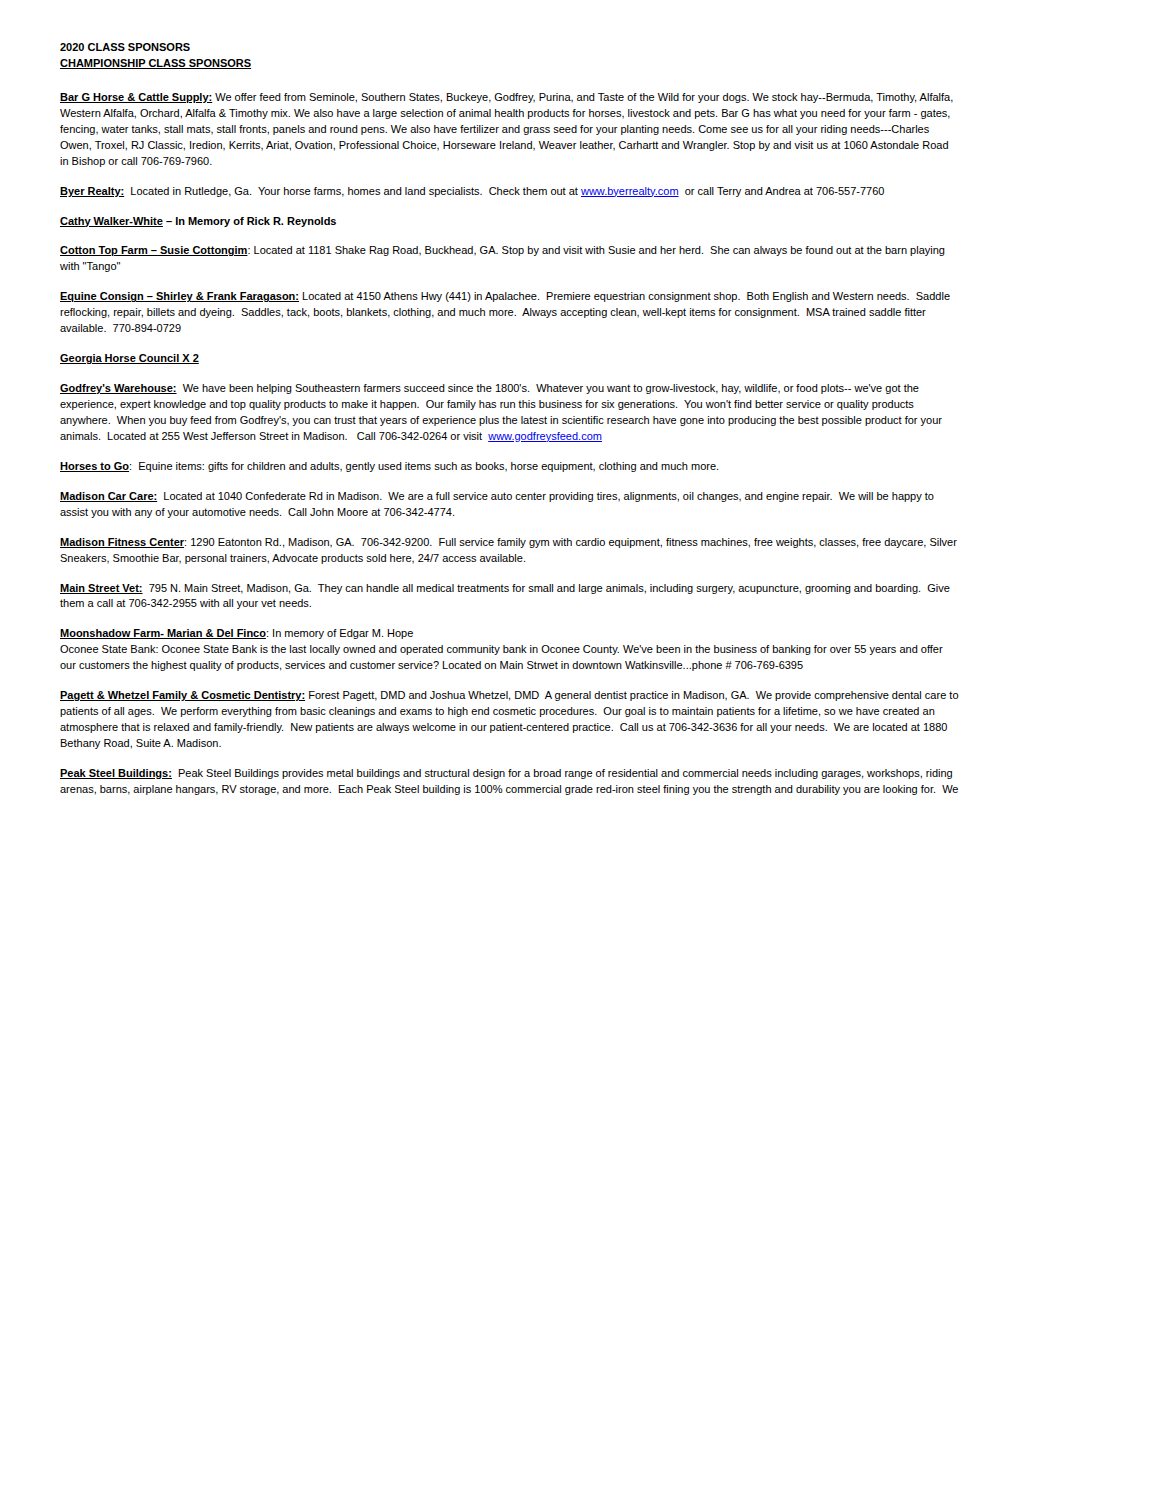2020 CLASS SPONSORS
CHAMPIONSHIP CLASS SPONSORS
Bar G Horse & Cattle Supply: We offer feed from Seminole, Southern States, Buckeye, Godfrey, Purina, and Taste of the Wild for your dogs. We stock hay--Bermuda, Timothy, Alfalfa, Western Alfalfa, Orchard, Alfalfa & Timothy mix. We also have a large selection of animal health products for horses, livestock and pets. Bar G has what you need for your farm - gates, fencing, water tanks, stall mats, stall fronts, panels and round pens. We also have fertilizer and grass seed for your planting needs. Come see us for all your riding needs---Charles Owen, Troxel, RJ Classic, Iredion, Kerrits, Ariat, Ovation, Professional Choice, Horseware Ireland, Weaver leather, Carhartt and Wrangler. Stop by and visit us at 1060 Astondale Road in Bishop or call 706-769-7960.
Byer Realty: Located in Rutledge, Ga. Your horse farms, homes and land specialists. Check them out at www.byerrealty.com or call Terry and Andrea at 706-557-7760
Cathy Walker-White – In Memory of Rick R. Reynolds
Cotton Top Farm – Susie Cottongim: Located at 1181 Shake Rag Road, Buckhead, GA. Stop by and visit with Susie and her herd. She can always be found out at the barn playing with "Tango"
Equine Consign – Shirley & Frank Faragason: Located at 4150 Athens Hwy (441) in Apalachee. Premiere equestrian consignment shop. Both English and Western needs. Saddle reflocking, repair, billets and dyeing. Saddles, tack, boots, blankets, clothing, and much more. Always accepting clean, well-kept items for consignment. MSA trained saddle fitter available. 770-894-0729
Georgia Horse Council X 2
Godfrey's Warehouse: We have been helping Southeastern farmers succeed since the 1800's. Whatever you want to grow-livestock, hay, wildlife, or food plots-- we've got the experience, expert knowledge and top quality products to make it happen. Our family has run this business for six generations. You won't find better service or quality products anywhere. When you buy feed from Godfrey's, you can trust that years of experience plus the latest in scientific research have gone into producing the best possible product for your animals. Located at 255 West Jefferson Street in Madison. Call 706-342-0264 or visit www.godfreysfeed.com
Horses to Go: Equine items: gifts for children and adults, gently used items such as books, horse equipment, clothing and much more.
Madison Car Care: Located at 1040 Confederate Rd in Madison. We are a full service auto center providing tires, alignments, oil changes, and engine repair. We will be happy to assist you with any of your automotive needs. Call John Moore at 706-342-4774.
Madison Fitness Center: 1290 Eatonton Rd., Madison, GA. 706-342-9200. Full service family gym with cardio equipment, fitness machines, free weights, classes, free daycare, Silver Sneakers, Smoothie Bar, personal trainers, Advocate products sold here, 24/7 access available.
Main Street Vet: 795 N. Main Street, Madison, Ga. They can handle all medical treatments for small and large animals, including surgery, acupuncture, grooming and boarding. Give them a call at 706-342-2955 with all your vet needs.
Moonshadow Farm- Marian & Del Finco: In memory of Edgar M. Hope
Oconee State Bank: Oconee State Bank is the last locally owned and operated community bank in Oconee County. We've been in the business of banking for over 55 years and offer our customers the highest quality of products, services and customer service? Located on Main Strwet in downtown Watkinsville...phone # 706-769-6395
Pagett & Whetzel Family & Cosmetic Dentistry: Forest Pagett, DMD and Joshua Whetzel, DMD A general dentist practice in Madison, GA. We provide comprehensive dental care to patients of all ages. We perform everything from basic cleanings and exams to high end cosmetic procedures. Our goal is to maintain patients for a lifetime, so we have created an atmosphere that is relaxed and family-friendly. New patients are always welcome in our patient-centered practice. Call us at 706-342-3636 for all your needs. We are located at 1880 Bethany Road, Suite A. Madison.
Peak Steel Buildings: Peak Steel Buildings provides metal buildings and structural design for a broad range of residential and commercial needs including garages, workshops, riding arenas, barns, airplane hangars, RV storage, and more. Each Peak Steel building is 100% commercial grade red-iron steel fining you the strength and durability you are looking for. We